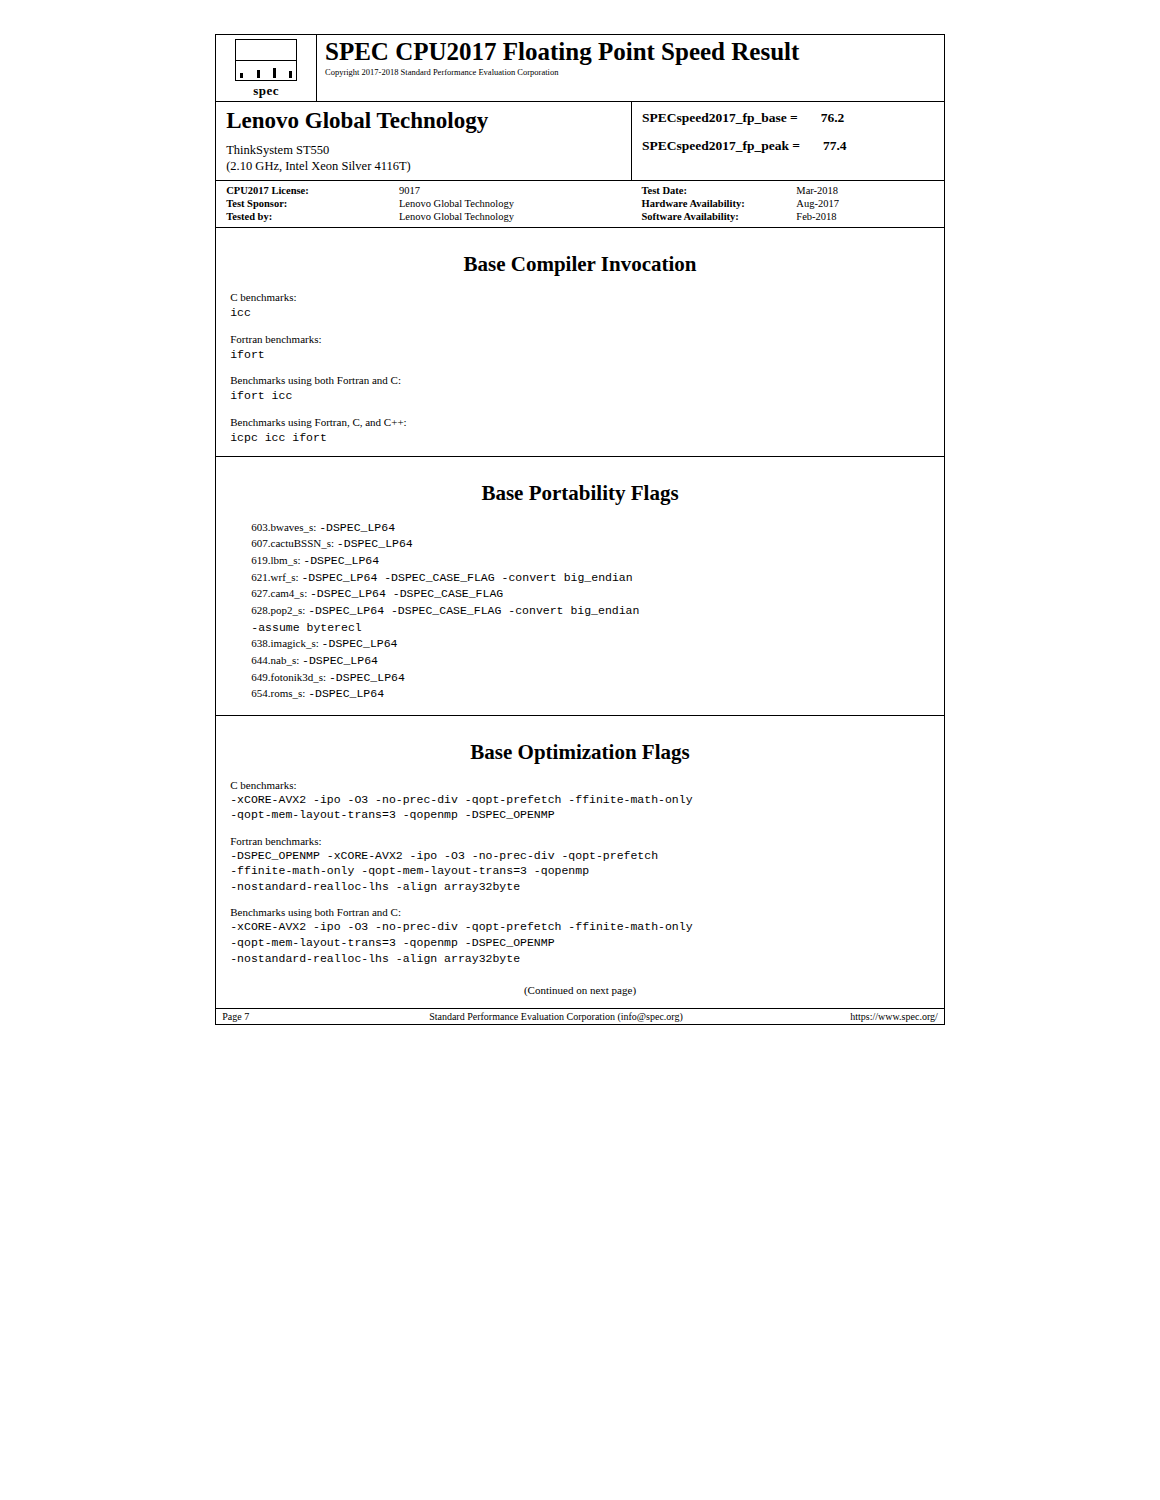spec
SPEC CPU2017 Floating Point Speed Result
Copyright 2017-2018 Standard Performance Evaluation Corporation
Lenovo Global Technology
ThinkSystem ST550
(2.10 GHz, Intel Xeon Silver 4116T)
SPECspeed2017_fp_base = 76.2
SPECspeed2017_fp_peak = 77.4
| CPU2017 License: | 9017 |
| Test Sponsor: | Lenovo Global Technology |
| Tested by: | Lenovo Global Technology |
| Test Date: | Mar-2018 |
| Hardware Availability: | Aug-2017 |
| Software Availability: | Feb-2018 |
Base Compiler Invocation
C benchmarks:
icc
Fortran benchmarks:
ifort
Benchmarks using both Fortran and C:
ifort icc
Benchmarks using Fortran, C, and C++:
icpc icc ifort
Base Portability Flags
603.bwaves_s: -DSPEC_LP64
607.cactuBSSN_s: -DSPEC_LP64
619.lbm_s: -DSPEC_LP64
621.wrf_s: -DSPEC_LP64 -DSPEC_CASE_FLAG -convert big_endian
627.cam4_s: -DSPEC_LP64 -DSPEC_CASE_FLAG
628.pop2_s: -DSPEC_LP64 -DSPEC_CASE_FLAG -convert big_endian
-assume byterecl
638.imagick_s: -DSPEC_LP64
644.nab_s: -DSPEC_LP64
649.fotonik3d_s: -DSPEC_LP64
654.roms_s: -DSPEC_LP64
Base Optimization Flags
C benchmarks:
-xCORE-AVX2 -ipo -O3 -no-prec-div -qopt-prefetch -ffinite-math-only
-qopt-mem-layout-trans=3 -qopenmp -DSPEC_OPENMP
Fortran benchmarks:
-DSPEC_OPENMP -xCORE-AVX2 -ipo -O3 -no-prec-div -qopt-prefetch
-ffinite-math-only -qopt-mem-layout-trans=3 -qopenmp
-nostandard-realloc-lhs -align array32byte
Benchmarks using both Fortran and C:
-xCORE-AVX2 -ipo -O3 -no-prec-div -qopt-prefetch -ffinite-math-only
-qopt-mem-layout-trans=3 -qopenmp -DSPEC_OPENMP
-nostandard-realloc-lhs -align array32byte
(Continued on next page)
Page 7
Standard Performance Evaluation Corporation (info@spec.org)
https://www.spec.org/